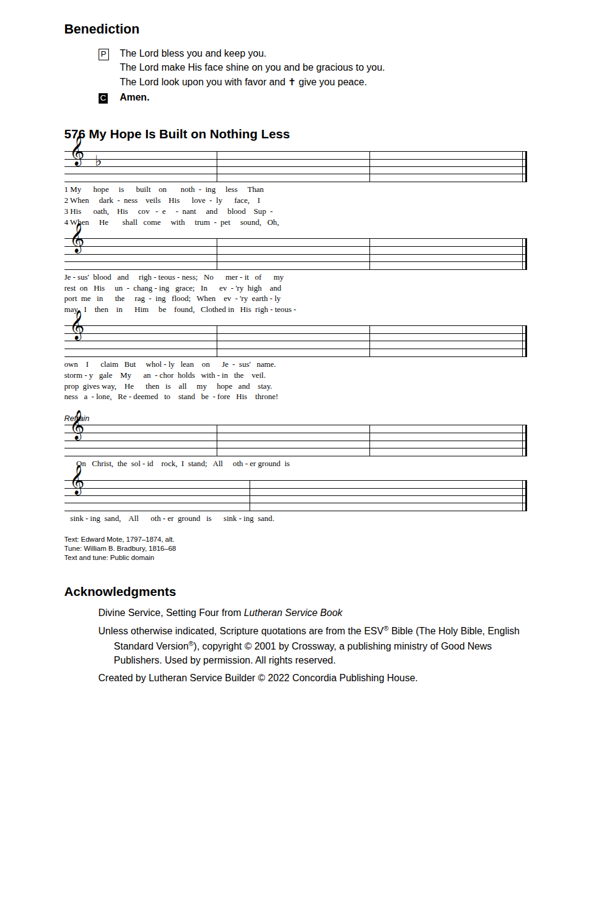Benediction
P
The Lord bless you and keep you.
The Lord make His face shine on you and be gracious to you.
The Lord look upon you with favor and ✝ give you peace.
C
Amen.
576 My Hope Is Built on Nothing Less
𝄞 ♭
1 My hope is built on noth - ing less Than 2 When dark - ness veils His love - ly face, I 3 His oath, His cov - e - nant and blood Sup - 4 When He shall come with trum - pet sound, Oh,
𝄞
Je - sus' blood and righ - teous - ness; No mer - it of my rest on His un - chang - ing grace; In ev - 'ry high and port me in the rag - ing flood; When ev - 'ry earth - ly may I then in Him be found, Clothed in His righ - teous -
𝄞
own I claim But whol - ly lean on Je - sus' name. storm - y gale My an - chor holds with - in the veil. prop gives way, He then is all my hope and stay. ness a - lone, Re - deemed to stand be - fore His throne!
Refrain
𝄞
On Christ, the sol - id rock, I stand; All oth - er ground is
𝄞
sink - ing sand, All oth - er ground is sink - ing sand.
Text: Edward Mote, 1797–1874, alt.
Tune: William B. Bradbury, 1816–68
Text and tune: Public domain
Acknowledgments
Divine Service, Setting Four from Lutheran Service Book
Unless otherwise indicated, Scripture quotations are from the ESV® Bible (The Holy Bible, English Standard Version®), copyright © 2001 by Crossway, a publishing ministry of Good News Publishers. Used by permission. All rights reserved.
Created by Lutheran Service Builder © 2022 Concordia Publishing House.